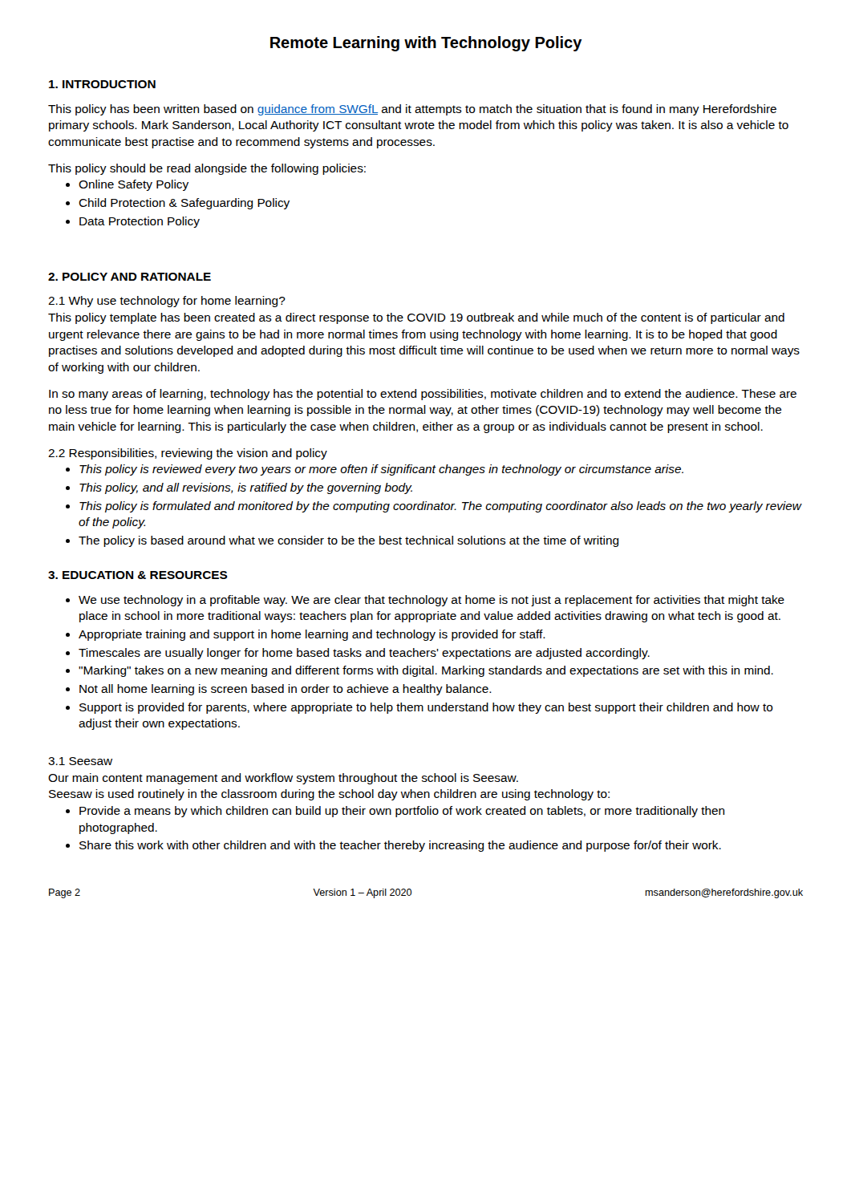Remote Learning with Technology Policy
1. INTRODUCTION
This policy has been written based on guidance from SWGfL and it attempts to match the situation that is found in many Herefordshire primary schools. Mark Sanderson, Local Authority ICT consultant wrote the model from which this policy was taken. It is also a vehicle to communicate best practise and to recommend systems and processes.
This policy should be read alongside the following policies:
Online Safety Policy
Child Protection & Safeguarding Policy
Data Protection Policy
2. POLICY AND RATIONALE
2.1 Why use technology for home learning?
This policy template has been created as a direct response to the COVID 19 outbreak and while much of the content is of particular and urgent relevance there are gains to be had in more normal times from using technology with home learning. It is to be hoped that good practises and solutions developed and adopted during this most difficult time will continue to be used when we return more to normal ways of working with our children.
In so many areas of learning, technology has the potential to extend possibilities, motivate children and to extend the audience. These are no less true for home learning when learning is possible in the normal way, at other times (COVID-19) technology may well become the main vehicle for learning. This is particularly the case when children, either as a group or as individuals cannot be present in school.
2.2 Responsibilities, reviewing the vision and policy
This policy is reviewed every two years or more often if significant changes in technology or circumstance arise.
This policy, and all revisions, is ratified by the governing body.
This policy is formulated and monitored by the computing coordinator. The computing coordinator also leads on the two yearly review of the policy.
The policy is based around what we consider to be the best technical solutions at the time of writing
3. EDUCATION & RESOURCES
We use technology in a profitable way. We are clear that technology at home is not just a replacement for activities that might take place in school in more traditional ways: teachers plan for appropriate and value added activities drawing on what tech is good at.
Appropriate training and support in home learning and technology is provided for staff.
Timescales are usually longer for home based tasks and teachers' expectations are adjusted accordingly.
"Marking" takes on a new meaning and different forms with digital. Marking standards and expectations are set with this in mind.
Not all home learning is screen based in order to achieve a healthy balance.
Support is provided for parents, where appropriate to help them understand how they can best support their children and how to adjust their own expectations.
3.1 Seesaw
Our main content management and workflow system throughout the school is Seesaw.
Seesaw is used routinely in the classroom during the school day when children are using technology to:
Provide a means by which children can build up their own portfolio of work created on tablets, or more traditionally then photographed.
Share this work with other children and with the teacher thereby increasing the audience and purpose for/of their work.
Page 2 Version 1 – April 2020 msanderson@herefordshire.gov.uk